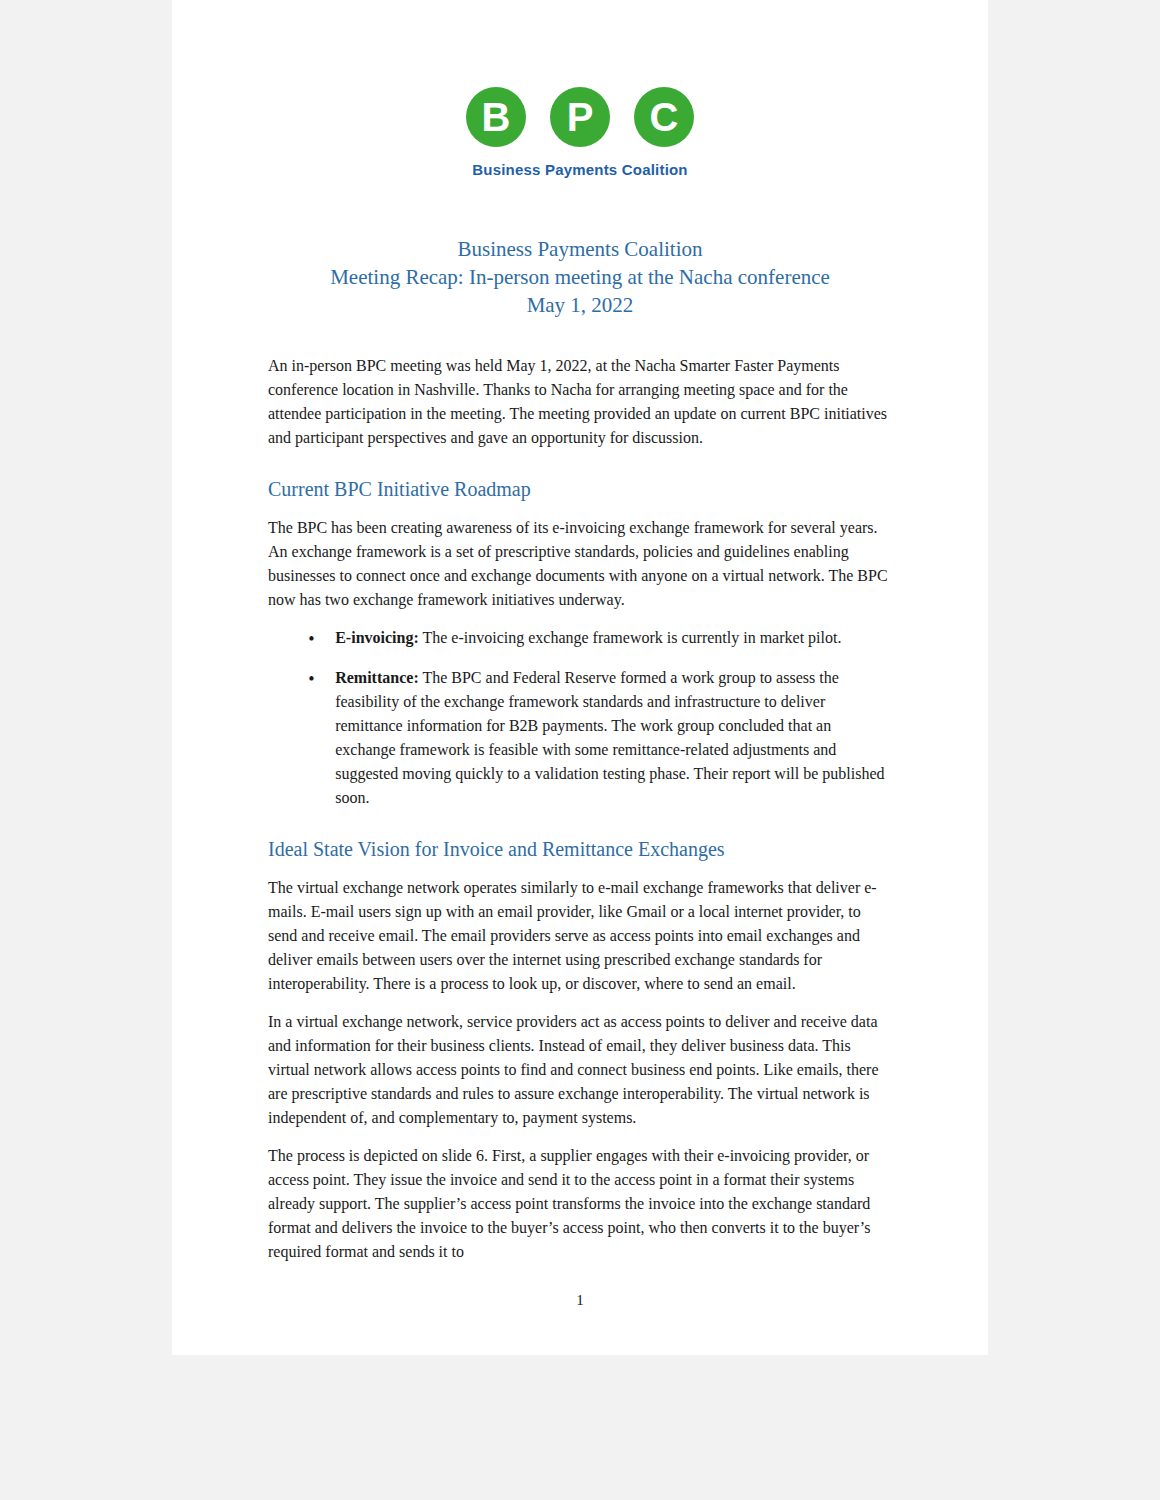B P C
Business Payments Coalition
Business Payments Coalition Meeting Recap: In-person meeting at the Nacha conference May 1, 2022
An in-person BPC meeting was held May 1, 2022, at the Nacha Smarter Faster Payments conference location in Nashville. Thanks to Nacha for arranging meeting space and for the attendee participation in the meeting. The meeting provided an update on current BPC initiatives and participant perspectives and gave an opportunity for discussion.
Current BPC Initiative Roadmap
The BPC has been creating awareness of its e-invoicing exchange framework for several years. An exchange framework is a set of prescriptive standards, policies and guidelines enabling businesses to connect once and exchange documents with anyone on a virtual network. The BPC now has two exchange framework initiatives underway.
E-invoicing: The e-invoicing exchange framework is currently in market pilot.
Remittance: The BPC and Federal Reserve formed a work group to assess the feasibility of the exchange framework standards and infrastructure to deliver remittance information for B2B payments. The work group concluded that an exchange framework is feasible with some remittance-related adjustments and suggested moving quickly to a validation testing phase. Their report will be published soon.
Ideal State Vision for Invoice and Remittance Exchanges
The virtual exchange network operates similarly to e-mail exchange frameworks that deliver e-mails. E-mail users sign up with an email provider, like Gmail or a local internet provider, to send and receive email. The email providers serve as access points into email exchanges and deliver emails between users over the internet using prescribed exchange standards for interoperability. There is a process to look up, or discover, where to send an email.
In a virtual exchange network, service providers act as access points to deliver and receive data and information for their business clients. Instead of email, they deliver business data. This virtual network allows access points to find and connect business end points. Like emails, there are prescriptive standards and rules to assure exchange interoperability. The virtual network is independent of, and complementary to, payment systems.
The process is depicted on slide 6. First, a supplier engages with their e-invoicing provider, or access point. They issue the invoice and send it to the access point in a format their systems already support. The supplier’s access point transforms the invoice into the exchange standard format and delivers the invoice to the buyer’s access point, who then converts it to the buyer’s required format and sends it to
1